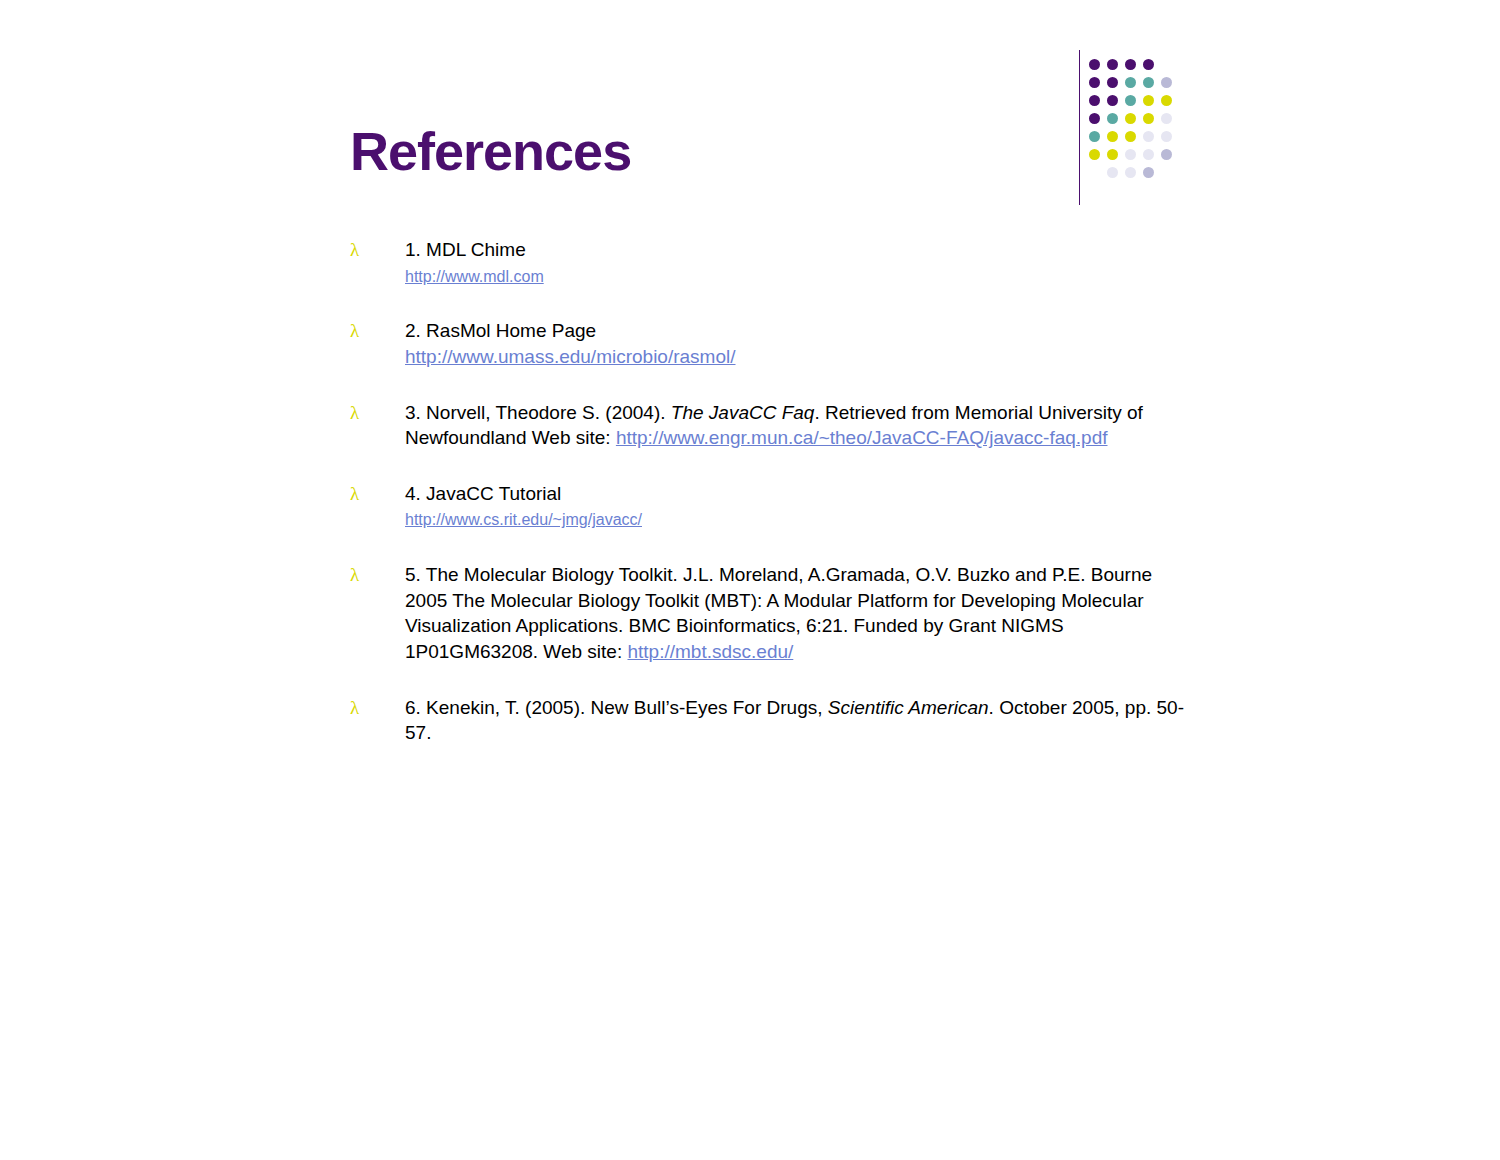References
1. MDL Chime
http://www.mdl.com
2. RasMol Home Page
http://www.umass.edu/microbio/rasmol/
3. Norvell, Theodore S. (2004). The JavaCC Faq. Retrieved from Memorial University of Newfoundland Web site: http://www.engr.mun.ca/~theo/JavaCC-FAQ/javacc-faq.pdf
4. JavaCC Tutorial
http://www.cs.rit.edu/~jmg/javacc/
5. The Molecular Biology Toolkit. J.L. Moreland, A.Gramada, O.V. Buzko and P.E. Bourne 2005 The Molecular Biology Toolkit (MBT): A Modular Platform for Developing Molecular Visualization Applications. BMC Bioinformatics, 6:21. Funded by Grant NIGMS 1P01GM63208. Web site: http://mbt.sdsc.edu/
6. Kenekin, T. (2005). New Bull’s-Eyes For Drugs, Scientific American. October 2005, pp. 50-57.